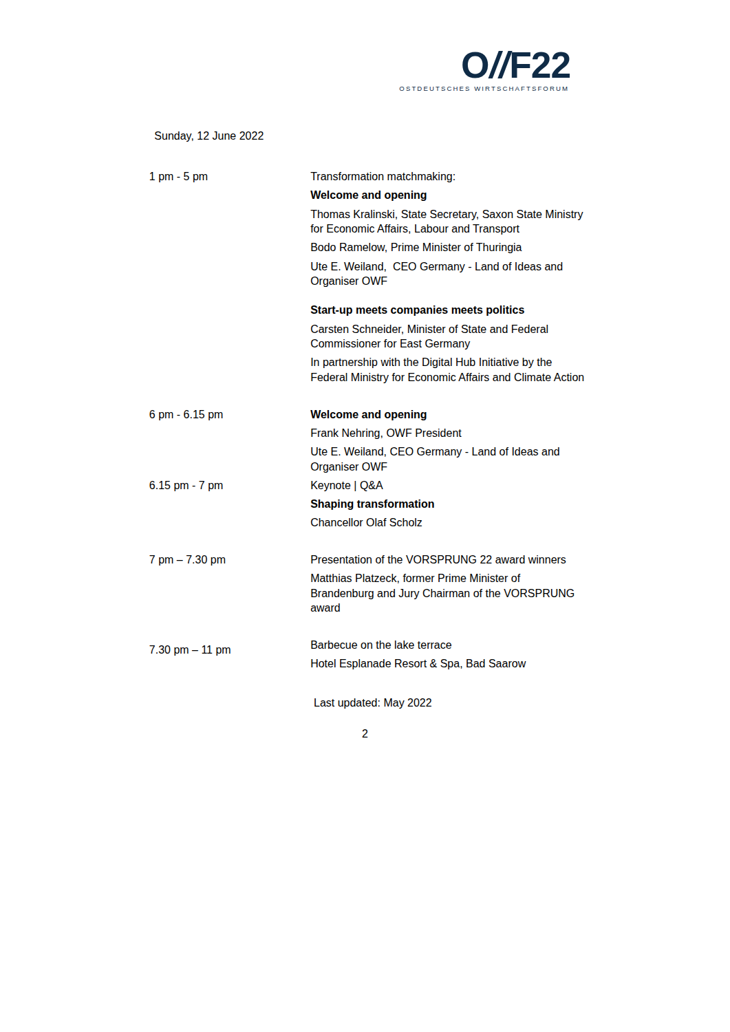O//F22
OSTDEUTSCHES WIRTSCHAFTSFORUM
Sunday, 12 June 2022
| 1 pm - 5 pm | Transformation matchmaking: Welcome and opening Thomas Kralinski, State Secretary, Saxon State Ministry for Economic Affairs, Labour and Transport Bodo Ramelow, Prime Minister of Thuringia Ute E. Weiland, CEO Germany - Land of Ideas and Organiser OWF Start-up meets companies meets politics Carsten Schneider, Minister of State and Federal Commissioner for East Germany In partnership with the Digital Hub Initiative by the Federal Ministry for Economic Affairs and Climate Action |
| 6 pm - 6.15 pm | Welcome and opening Frank Nehring, OWF President Ute E. Weiland, CEO Germany - Land of Ideas and Organiser OWF |
| 6.15 pm - 7 pm | Keynote / Q&A Shaping transformation Chancellor Olaf Scholz |
| 7 pm – 7.30 pm | Presentation of the VORSPRUNG 22 award winners Matthias Platzeck, former Prime Minister of Brandenburg and Jury Chairman of the VORSPRUNG award |
| 7.30 pm – 11 pm | Barbecue on the lake terrace Hotel Esplanade Resort & Spa, Bad Saarow |
Last updated: May 2022
2